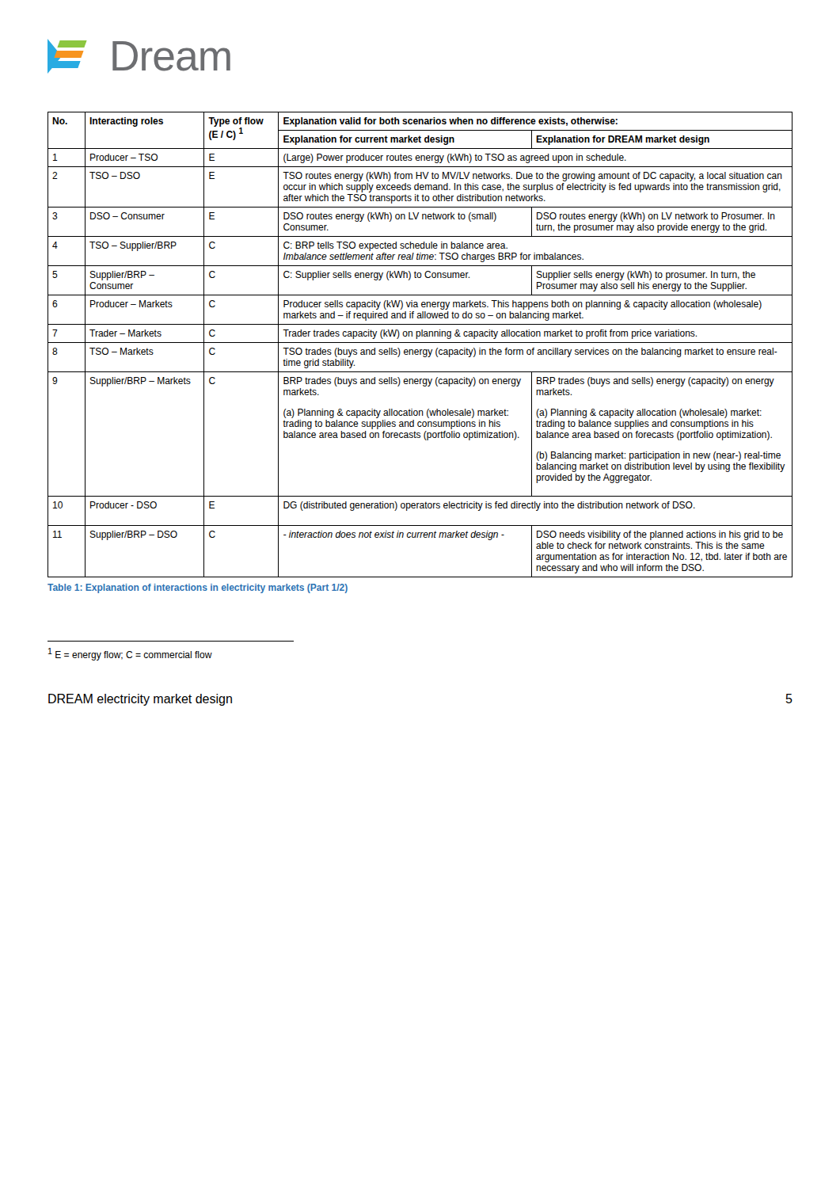Dream
| No. | Interacting roles | Type of flow (E / C) 1 | Explanation valid for both scenarios when no difference exists, otherwise: |
| --- | --- | --- | --- |
| Explanation for current market design | Explanation for DREAM market design |
| 1 | Producer – TSO | E | (Large) Power producer routes energy (kWh) to TSO as agreed upon in schedule. |
| 2 | TSO – DSO | E | TSO routes energy (kWh) from HV to MV/LV networks. Due to the growing amount of DC capacity, a local situation can occur in which supply exceeds demand. In this case, the surplus of electricity is fed upwards into the transmission grid, after which the TSO transports it to other distribution networks. |
| 3 | DSO – Consumer | E | DSO routes energy (kWh) on LV network to (small) Consumer. | DSO routes energy (kWh) on LV network to Prosumer. In turn, the prosumer may also provide energy to the grid. |
| 4 | TSO – Supplier/BRP | C | C: BRP tells TSO expected schedule in balance area. Imbalance settlement after real time : TSO charges BRP for imbalances. |
| 5 | Supplier/BRP – Consumer | C | C: Supplier sells energy (kWh) to Consumer. | Supplier sells energy (kWh) to prosumer. In turn, the Prosumer may also sell his energy to the Supplier. |
| 6 | Producer – Markets | C | Producer sells capacity (kW) via energy markets. This happens both on planning & capacity allocation (wholesale) markets and – if required and if allowed to do so – on balancing market. |
| 7 | Trader – Markets | C | Trader trades capacity (kW) on planning & capacity allocation market to profit from price variations. |
| 8 | TSO – Markets | C | TSO trades (buys and sells) energy (capacity) in the form of ancillary services on the balancing market to ensure real-time grid stability. |
| 9 | Supplier/BRP – Markets | C | BRP trades (buys and sells) energy (capacity) on energy markets. (a) Planning & capacity allocation (wholesale) market: trading to balance supplies and consumptions in his balance area based on forecasts (portfolio optimization). | BRP trades (buys and sells) energy (capacity) on energy markets. (a) Planning & capacity allocation (wholesale) market: trading to balance supplies and consumptions in his balance area based on forecasts (portfolio optimization). (b) Balancing market: participation in new (near-) real-time balancing market on distribution level by using the flexibility provided by the Aggregator. |
| 10 | Producer - DSO | E | DG (distributed generation) operators electricity is fed directly into the distribution network of DSO. |
| 11 | Supplier/BRP – DSO | C | - interaction does not exist in current market design - | DSO needs visibility of the planned actions in his grid to be able to check for network constraints. This is the same argumentation as for interaction No. 12, tbd. later if both are necessary and who will inform the DSO. |
Table 1: Explanation of interactions in electricity markets (Part 1/2)
1 E = energy flow; C = commercial flow
DREAM electricity market design 5